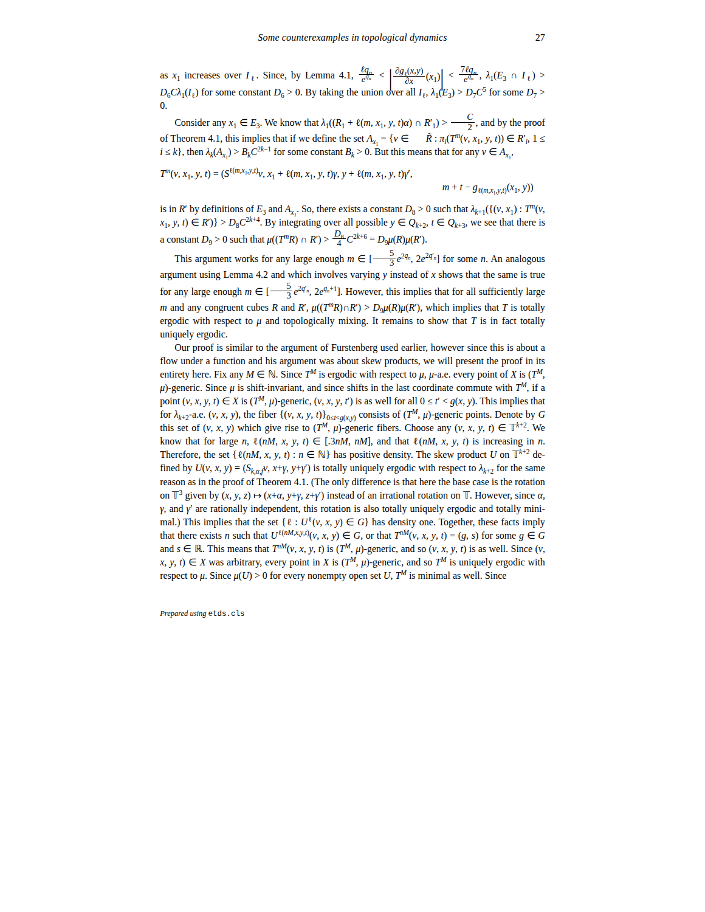Some counterexamples in topological dynamics 27
as x1 increases over Iℓ. Since, by Lemma 4.1, ℓqn eqn < |∂gℓ(x,y)∂x(x1)| < 7ℓqn eqn, λ1(E3 ∩ Iℓ) > D6Cλ1(Iℓ) for some constant D6 > 0. By taking the union over all Iℓ, λ1(E3) > D7C5 for some D7 > 0.
Consider any x1 ∈ E3. We know that λ1((R1 + ℓ(m, x1, y, t)α) ∩ R′1) > C 2, and by the proof of Theorem 4.1, this implies that if we define the set Ax1 = {v ∈ R̃ : πi(Tm(v, x1, y, t)) ∈ R′i, 1 ≤ i ≤ k}, then λk(Ax1) > BkC2k−1 for some constant Bk > 0. But this means that for any v ∈ Ax1,
Tm(v, x1, y, t) = (Sℓ(m,x1,y,t)v, x1 + ℓ(m, x1, y, t)γ, y + ℓ(m, x1, y, t)γ′, m + t − gℓ(m,x1,y,t)(x1, y))
is in R′ by definitions of E3 and Ax1. So, there exists a constant D8 > 0 such that λk+1({(v, x1) : Tm(v, x1, y, t) ∈ R′)} > D8C2k+4. By integrating over all possible y ∈ Qk+2, t ∈ Qk+3, we see that there is a constant D9 > 0 such that μ((TmR) ∩ R′) > D84 C2k+6 = D9μ(R)μ(R′).
This argument works for any large enough m ∈ [53 e2qn, 2e2q′n] for some n. An analogous argument using Lemma 4.2 and which involves varying y instead of x shows that the same is true for any large enough m ∈ [53 e2q′n, 2eqn+1]. However, this implies that for all sufficiently large m and any congruent cubes R and R′, μ((TmR)∩R′) > D9μ(R)μ(R′), which implies that T is totally ergodic with respect to μ and topologically mixing. It remains to show that T is in fact totally uniquely ergodic.
Our proof is similar to the argument of Furstenberg used earlier, however since this is about a flow under a function and his argument was about skew products, we will present the proof in its entirety here. Fix any M ∈ ℕ. Since TM is ergodic with respect to μ, μ-a.e. every point of X is (TM, μ)-generic. Since μ is shift-invariant, and since shifts in the last coordinate commute with TM, if a point (v, x, y, t) ∈ X is (TM, μ)-generic, (v, x, y, t′) is as well for all 0 ≤ t′ < g(x, y). This implies that for λk+2-a.e. (v, x, y), the fiber {(v, x, y, t)}0≤t<g(x,y) consists of (TM, μ)-generic points. Denote by G this set of (v, x, y) which give rise to (TM, μ)-generic fibers. Choose any (v, x, y, t) ∈ 𝕋k+2. We know that for large n, ℓ(nM, x, y, t) ∈ [.3nM, nM], and that ℓ(nM, x, y, t) is increasing in n. Therefore, the set {ℓ(nM, x, y, t) : n ∈ ℕ} has positive density. The skew product U on 𝕋k+2 defined by U(v, x, y) = (Sk,α,fv, x+γ, y+γ′) is totally uniquely ergodic with respect to λk+2 for the same reason as in the proof of Theorem 4.1. (The only difference is that here the base case is the rotation on 𝕋3 given by (x, y, z) ↦ (x+α, y+γ, z+γ′) instead of an irrational rotation on 𝕋. However, since α, γ, and γ′ are rationally independent, this rotation is also totally uniquely ergodic and totally minimal.) This implies that the set {ℓ : Uℓ(v, x, y) ∈ G} has density one. Together, these facts imply that there exists n such that Uℓ(nM,x,y,t)(v, x, y) ∈ G, or that TnM(v, x, y, t) = (g, s) for some g ∈ G and s ∈ ℝ. This means that TnM(v, x, y, t) is (TM, μ)-generic, and so (v, x, y, t) is as well. Since (v, x, y, t) ∈ X was arbitrary, every point in X is (TM, μ)-generic, and so TM is uniquely ergodic with respect to μ. Since μ(U) > 0 for every nonempty open set U, TM is minimal as well. Since
Prepared using etds.cls